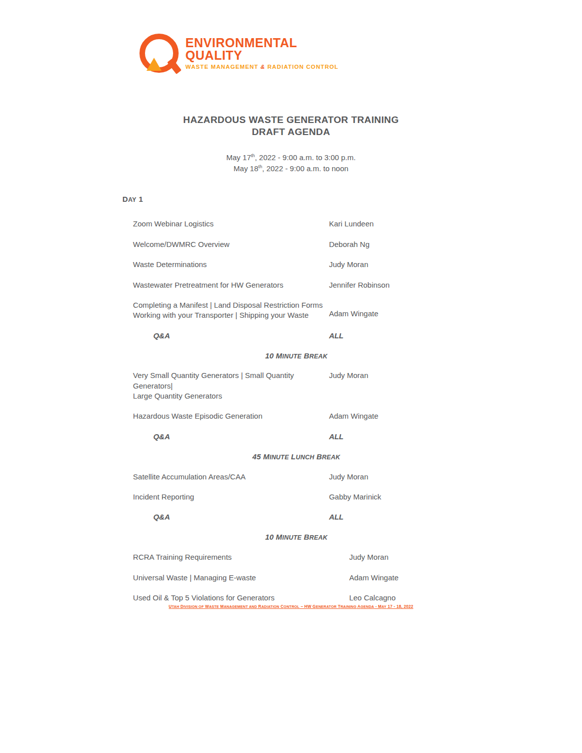ENVIRONMENTAL QUALITY WASTE MANAGEMENT & RADIATION CONTROL
HAZARDOUS WASTE GENERATOR TRAINING
DRAFT AGENDA
May 17th, 2022 - 9:00 a.m. to 3:00 p.m.
May 18th, 2022 - 9:00 a.m. to noon
DAY 1
| Zoom Webinar Logistics | Kari Lundeen |
| Welcome/DWMRC Overview | Deborah Ng |
| Waste Determinations | Judy Moran |
| Wastewater Pretreatment for HW Generators | Jennifer Robinson |
| Completing a Manifest / Land Disposal Restriction Forms Working with your Transporter / Shipping your Waste | Adam Wingate |
| Q&A | ALL |
| 10 M INUTE B REAK |
| Very Small Quantity Generators / Small Quantity Generators/ Large Quantity Generators | Judy Moran |
| Hazardous Waste Episodic Generation | Adam Wingate |
| Q&A | ALL |
| 45 M INUTE L UNCH B REAK |
| Satellite Accumulation Areas/CAA | Judy Moran |
| Incident Reporting | Gabby Marinick |
| Q&A | ALL |
| 10 M INUTE B REAK |
| RCRA Training Requirements | Judy Moran |
| Universal Waste / Managing E-waste | Adam Wingate |
| Used Oil & Top 5 Violations for Generators | Leo Calcagno |
UTAH DIVISION OF WASTE MANAGEMENT AND RADIATION CONTROL – HW GENERATOR TRAINING AGENDA - MAY 17 - 18, 2022